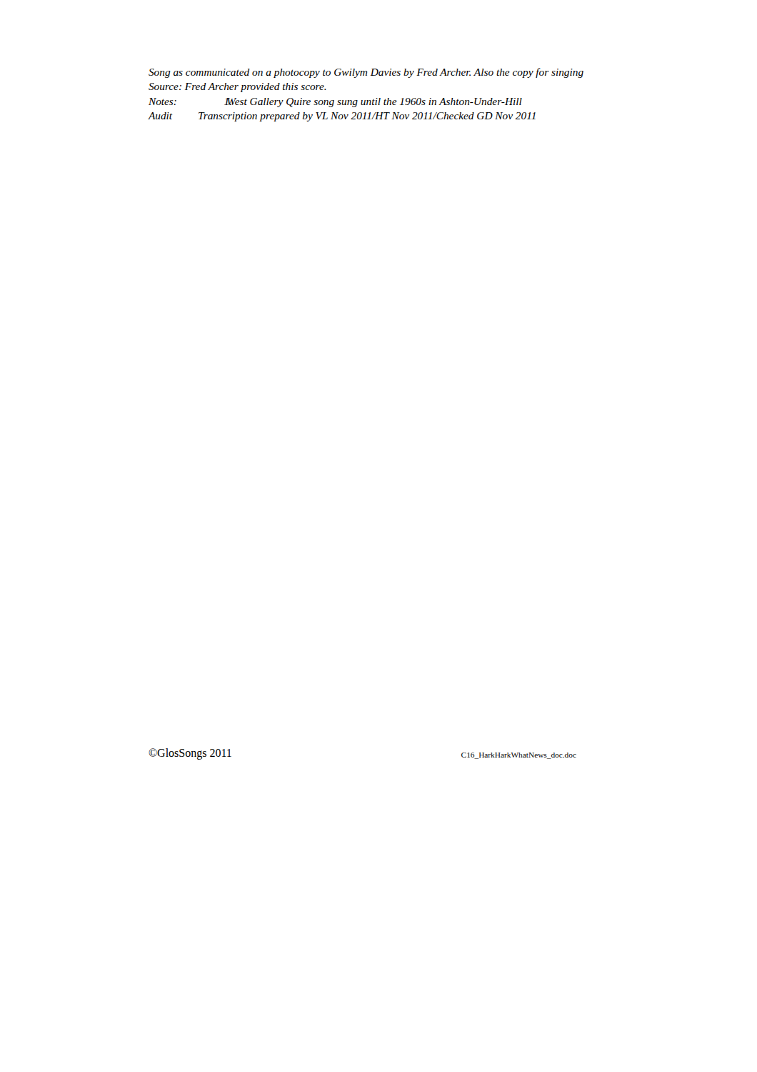Song as communicated on a photocopy to Gwilym Davies by Fred Archer. Also the copy for singing
Source: Fred Archer provided this score.
Notes: 1. West Gallery Quire song sung until the 1960s in Ashton-Under-Hill
Audit Transcription prepared by VL Nov 2011/HT Nov 2011/Checked GD Nov 2011
©GlosSongs 2011 C16_HarkHarkWhatNews_doc.doc